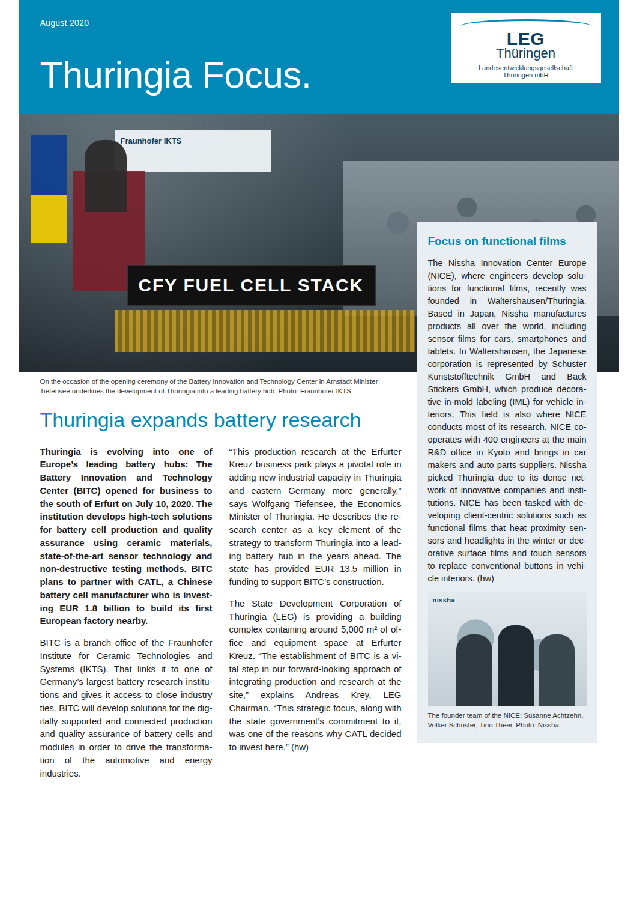August 2020
Thuringia Focus.
LEG
Thüringen
Landesentwicklungsgesellschaft
Thüringen mbH
CFY FUEL CELL STACK
On the occasion of the opening ceremony of the Battery Innovation and Technology Center in Arnstadt Minister Tiefensee underlines the development of Thuringia into a leading battery hub. Photo: Fraunhofer IKTS
Thuringia expands battery research
Thuringia is evolving into one of Europe’s leading battery hubs: The Battery Innovation and Technology Center (BITC) opened for business to the south of Erfurt on July 10, 2020. The institution develops high-tech solutions for battery cell production and quality assurance using ceramic materials, state-of-the-art sensor technology and non-destructive testing methods. BITC plans to partner with CATL, a Chinese battery cell manufacturer who is investing EUR 1.8 billion to build its first European factory nearby.
BITC is a branch office of the Fraunhofer Institute for Ceramic Technologies and Systems (IKTS). That links it to one of Germany’s largest battery research institutions and gives it access to close industry ties. BITC will develop solutions for the digitally supported and connected production and quality assurance of battery cells and modules in order to drive the transformation of the automotive and energy industries.
“This production research at the Erfurter Kreuz business park plays a pivotal role in adding new industrial capacity in Thuringia and eastern Germany more generally,” says Wolfgang Tiefensee, the Economics Minister of Thuringia. He describes the research center as a key element of the strategy to transform Thuringia into a leading battery hub in the years ahead. The state has provided EUR 13.5 million in funding to support BITC’s construction.
The State Development Corporation of Thuringia (LEG) is providing a building complex containing around 5,000 m² of office and equipment space at Erfurter Kreuz. “The establishment of BITC is a vital step in our forward-looking approach of integrating production and research at the site,” explains Andreas Krey, LEG Chairman. “This strategic focus, along with the state government’s commitment to it, was one of the reasons why CATL decided to invest here.” (hw)
Focus on functional films
The Nissha Innovation Center Europe (NICE), where engineers develop solutions for functional films, recently was founded in Waltershausen/Thuringia. Based in Japan, Nissha manufactures products all over the world, including sensor films for cars, smartphones and tablets. In Waltershausen, the Japanese corporation is represented by Schuster Kunststofftechnik GmbH and Back Stickers GmbH, which produce decorative in-mold labeling (IML) for vehicle interiors. This field is also where NICE conducts most of its research. NICE cooperates with 400 engineers at the main R&D office in Kyoto and brings in car makers and auto parts suppliers. Nissha picked Thuringia due to its dense network of innovative companies and institutions. NICE has been tasked with developing client-centric solutions such as functional films that heat proximity sensors and headlights in the winter or decorative surface films and touch sensors to replace conventional buttons in vehicle interiors. (hw)
nissha
The founder team of the NICE: Susanne Achtzehn, Volker Schuster, Tino Theer. Photo: Nissha